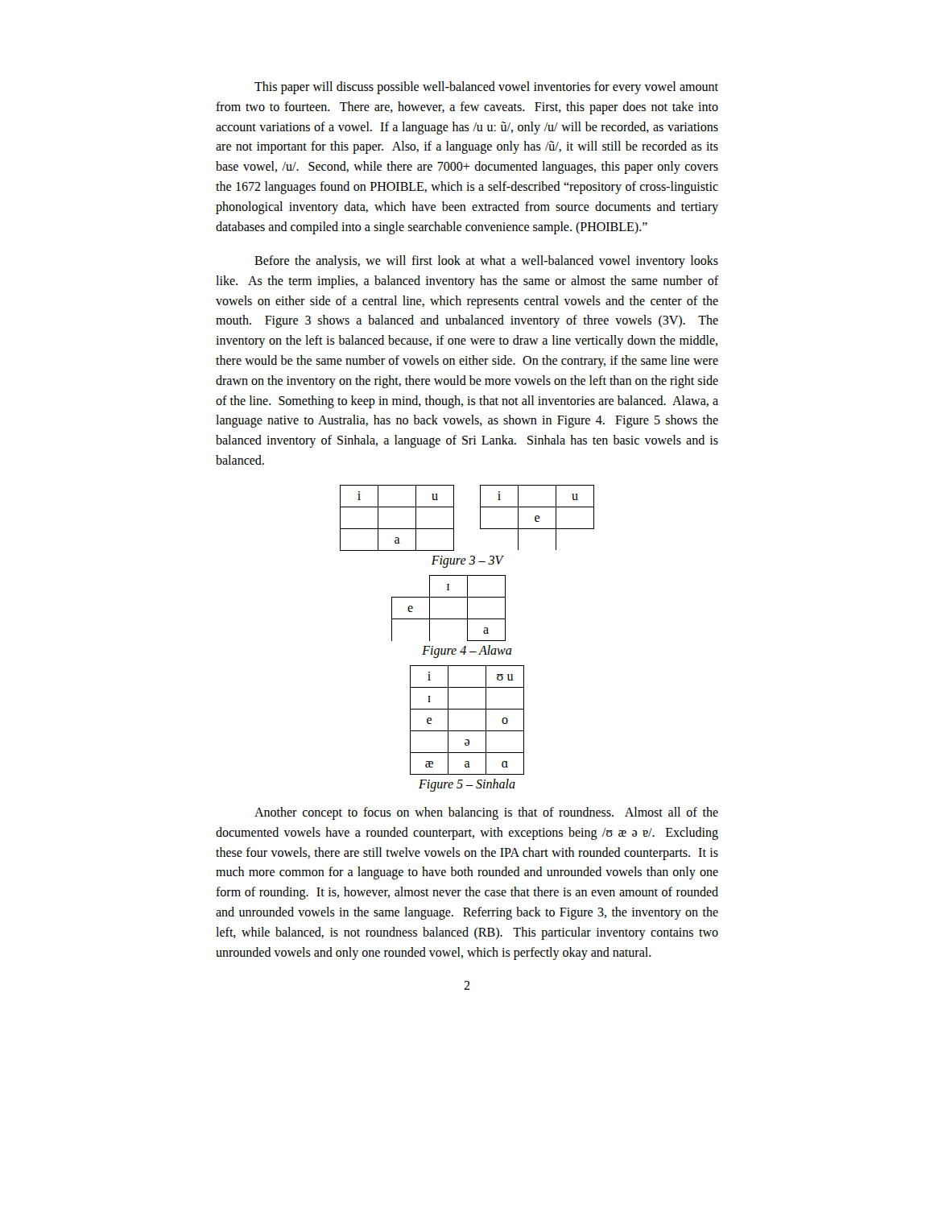This paper will discuss possible well-balanced vowel inventories for every vowel amount from two to fourteen. There are, however, a few caveats. First, this paper does not take into account variations of a vowel. If a language has /u uː ũ/, only /u/ will be recorded, as variations are not important for this paper. Also, if a language only has /ũ/, it will still be recorded as its base vowel, /u/. Second, while there are 7000+ documented languages, this paper only covers the 1672 languages found on PHOIBLE, which is a self-described “repository of cross-linguistic phonological inventory data, which have been extracted from source documents and tertiary databases and compiled into a single searchable convenience sample. (PHOIBLE).”
Before the analysis, we will first look at what a well-balanced vowel inventory looks like. As the term implies, a balanced inventory has the same or almost the same number of vowels on either side of a central line, which represents central vowels and the center of the mouth. Figure 3 shows a balanced and unbalanced inventory of three vowels (3V). The inventory on the left is balanced because, if one were to draw a line vertically down the middle, there would be the same number of vowels on either side. On the contrary, if the same line were drawn on the inventory on the right, there would be more vowels on the left than on the right side of the line. Something to keep in mind, though, is that not all inventories are balanced. Alawa, a language native to Australia, has no back vowels, as shown in Figure 4. Figure 5 shows the balanced inventory of Sinhala, a language of Sri Lanka. Sinhala has ten basic vowels and is balanced.
| i | | u |
| | a | |
| i | | u |
| | e | |
Figure 3 – 3V
| | ɪ | | |
| e | | | |
| | | a | |
Figure 4 – Alawa
| i | | ʊ u |
| ɪ | | |
| e | | o |
| | ə | |
| æ | a | ɑ |
Figure 5 – Sinhala
Another concept to focus on when balancing is that of roundness. Almost all of the documented vowels have a rounded counterpart, with exceptions being /ʊ æ ə ɐ/. Excluding these four vowels, there are still twelve vowels on the IPA chart with rounded counterparts. It is much more common for a language to have both rounded and unrounded vowels than only one form of rounding. It is, however, almost never the case that there is an even amount of rounded and unrounded vowels in the same language. Referring back to Figure 3, the inventory on the left, while balanced, is not roundness balanced (RB). This particular inventory contains two unrounded vowels and only one rounded vowel, which is perfectly okay and natural.
2